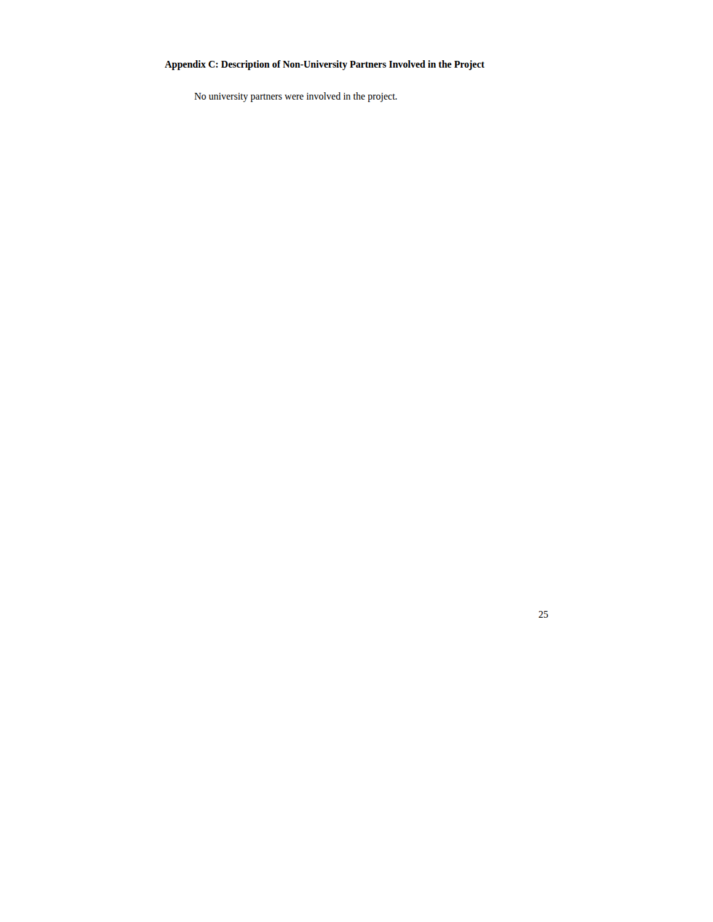Appendix C: Description of Non-University Partners Involved in the Project
No university partners were involved in the project.
25